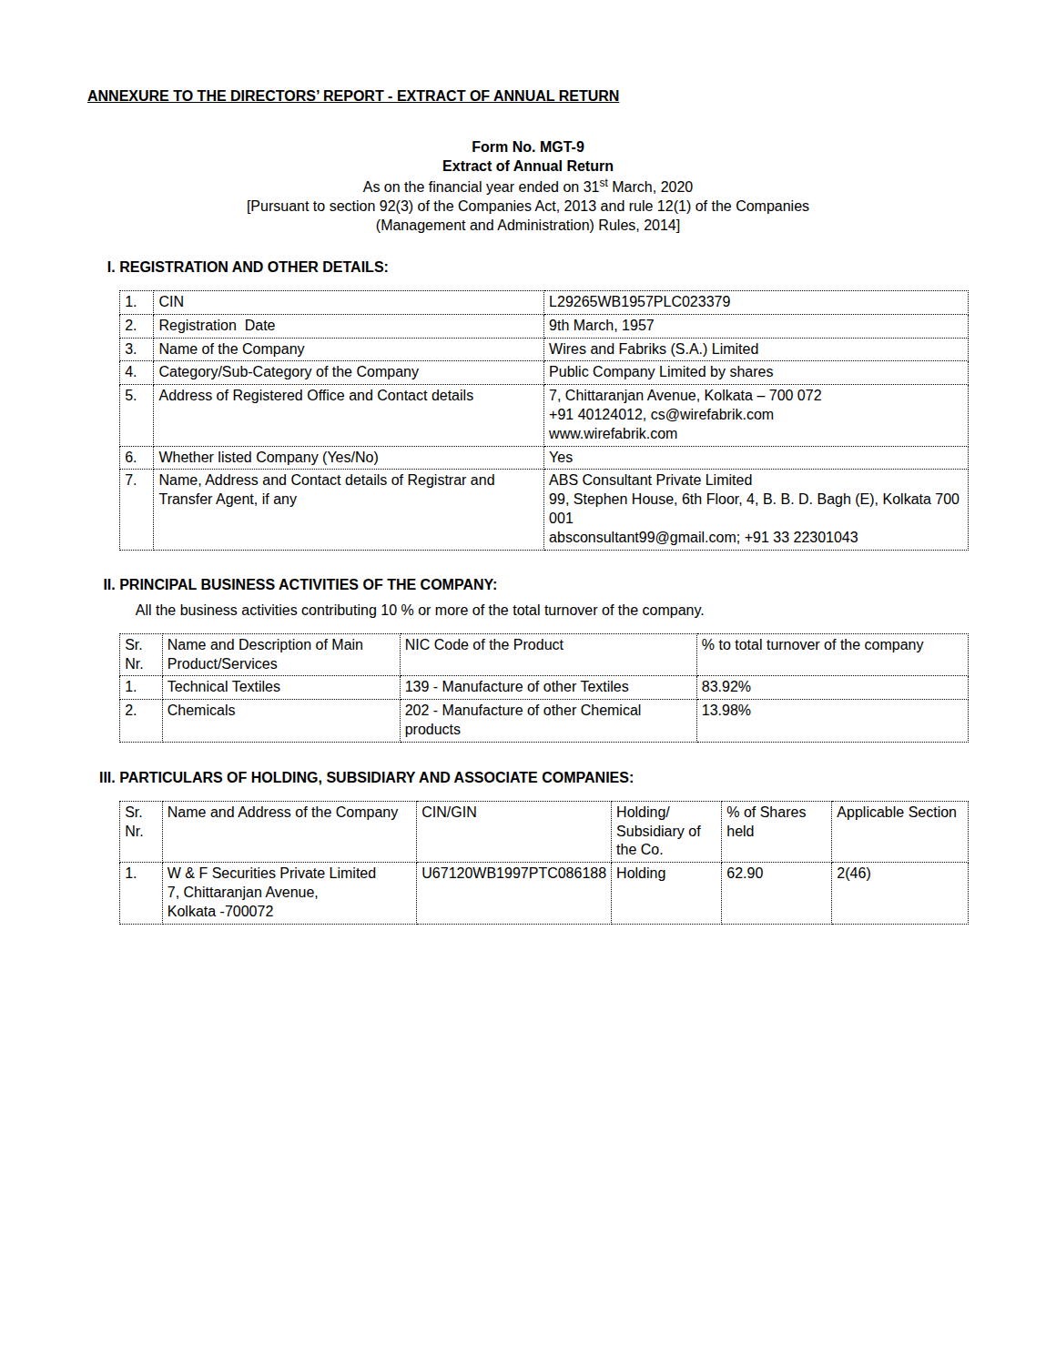ANNEXURE TO THE DIRECTORS’ REPORT - EXTRACT OF ANNUAL RETURN
Form No. MGT-9
Extract of Annual Return
As on the financial year ended on 31st March, 2020
[Pursuant to section 92(3) of the Companies Act, 2013 and rule 12(1) of the Companies
(Management and Administration) Rules, 2014]
REGISTRATION AND OTHER DETAILS:
| 1. | CIN | L29265WB1957PLC023379 |
| 2. | Registration Date | 9th March, 1957 |
| 3. | Name of the Company | Wires and Fabriks (S.A.) Limited |
| 4. | Category/Sub-Category of the Company | Public Company Limited by shares |
| 5. | Address of Registered Office and Contact details | 7, Chittaranjan Avenue, Kolkata – 700 072 +91 40124012, cs@wirefabrik.com www.wirefabrik.com |
| 6. | Whether listed Company (Yes/No) | Yes |
| 7. | Name, Address and Contact details of Registrar and Transfer Agent, if any | ABS Consultant Private Limited 99, Stephen House, 6th Floor, 4, B. B. D. Bagh (E), Kolkata 700 001 absconsultant99@gmail.com; +91 33 22301043 |
PRINCIPAL BUSINESS ACTIVITIES OF THE COMPANY:
All the business activities contributing 10 % or more of the total turnover of the company.
| Sr. Nr. | Name and Description of Main Product/Services | NIC Code of the Product | % to total turnover of the company |
| 1. | Technical Textiles | 139 - Manufacture of other Textiles | 83.92% |
| 2. | Chemicals | 202 - Manufacture of other Chemical products | 13.98% |
PARTICULARS OF HOLDING, SUBSIDIARY AND ASSOCIATE COMPANIES:
| Sr. Nr. | Name and Address of the Company | CIN/GIN | Holding/ Subsidiary of the Co. | % of Shares held | Applicable Section |
| 1. | W & F Securities Private Limited 7, Chittaranjan Avenue, Kolkata -700072 | U67120WB1997PTC086188 | Holding | 62.90 | 2(46) |